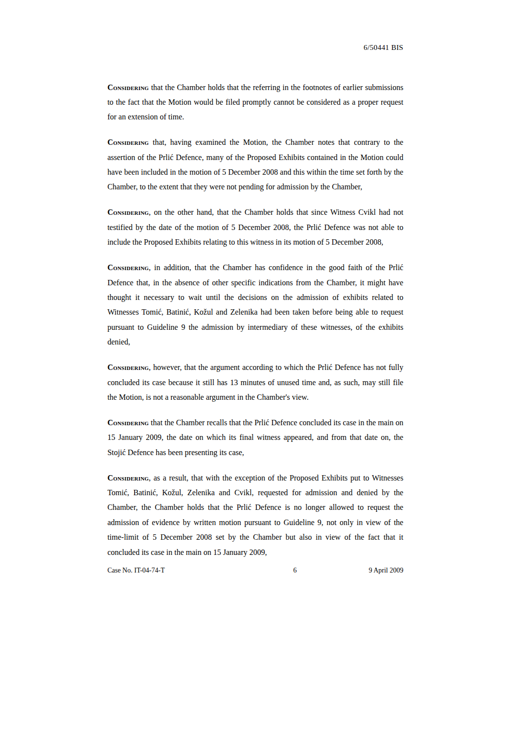6/50441 BIS
Considering that the Chamber holds that the referring in the footnotes of earlier submissions to the fact that the Motion would be filed promptly cannot be considered as a proper request for an extension of time.
Considering that, having examined the Motion, the Chamber notes that contrary to the assertion of the Prlić Defence, many of the Proposed Exhibits contained in the Motion could have been included in the motion of 5 December 2008 and this within the time set forth by the Chamber, to the extent that they were not pending for admission by the Chamber,
Considering, on the other hand, that the Chamber holds that since Witness Cvikl had not testified by the date of the motion of 5 December 2008, the Prlić Defence was not able to include the Proposed Exhibits relating to this witness in its motion of 5 December 2008,
Considering, in addition, that the Chamber has confidence in the good faith of the Prlić Defence that, in the absence of other specific indications from the Chamber, it might have thought it necessary to wait until the decisions on the admission of exhibits related to Witnesses Tomić, Batinić, Kožul and Zelenika had been taken before being able to request pursuant to Guideline 9 the admission by intermediary of these witnesses, of the exhibits denied,
Considering, however, that the argument according to which the Prlić Defence has not fully concluded its case because it still has 13 minutes of unused time and, as such, may still file the Motion, is not a reasonable argument in the Chamber's view.
Considering that the Chamber recalls that the Prlić Defence concluded its case in the main on 15 January 2009, the date on which its final witness appeared, and from that date on, the Stojić Defence has been presenting its case,
Considering, as a result, that with the exception of the Proposed Exhibits put to Witnesses Tomić, Batinić, Kožul, Zelenika and Cvikl, requested for admission and denied by the Chamber, the Chamber holds that the Prlić Defence is no longer allowed to request the admission of evidence by written motion pursuant to Guideline 9, not only in view of the time-limit of 5 December 2008 set by the Chamber but also in view of the fact that it concluded its case in the main on 15 January 2009,
Case No. IT-04-74-T 6 9 April 2009